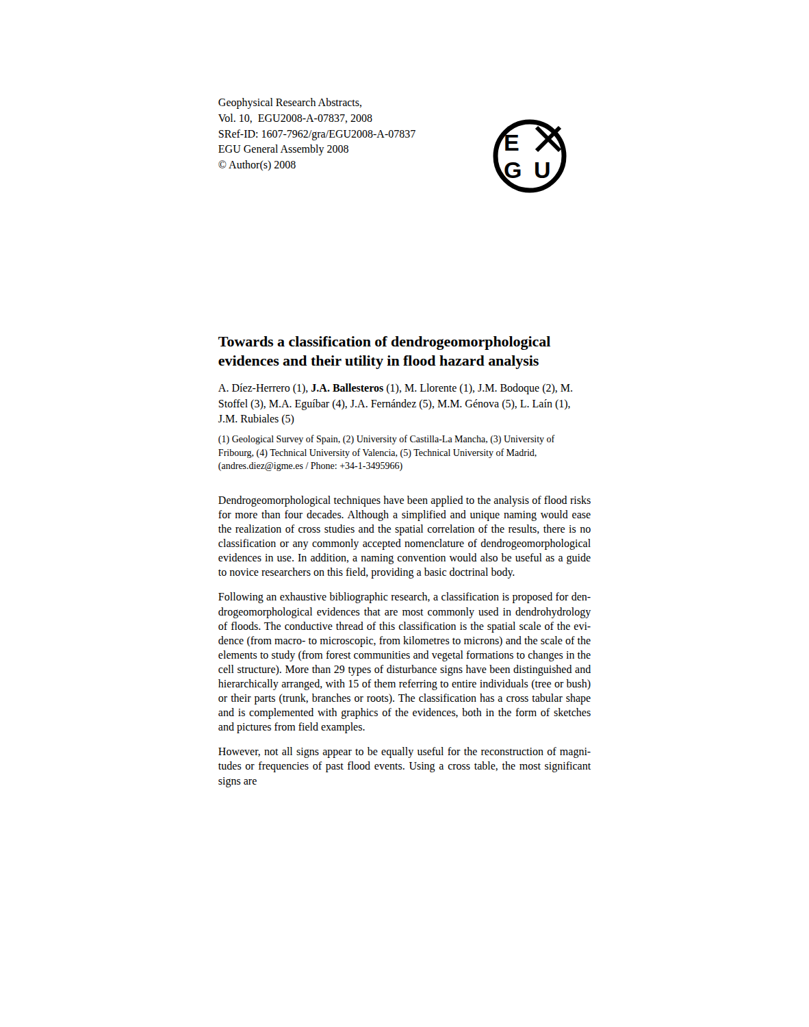Geophysical Research Abstracts,
Vol. 10, EGU2008-A-07837, 2008
SRef-ID: 1607-7962/gra/EGU2008-A-07837
EGU General Assembly 2008
© Author(s) 2008
E G U
Towards a classification of dendrogeomorphological evidences and their utility in flood hazard analysis
A. Díez-Herrero (1), J.A. Ballesteros (1), M. Llorente (1), J.M. Bodoque (2), M. Stoffel (3), M.A. Eguíbar (4), J.A. Fernández (5), M.M. Génova (5), L. Laín (1), J.M. Rubiales (5)
(1) Geological Survey of Spain, (2) University of Castilla-La Mancha, (3) University of Fribourg, (4) Technical University of Valencia, (5) Technical University of Madrid, (andres.diez@igme.es / Phone: +34-1-3495966)
Dendrogeomorphological techniques have been applied to the analysis of flood risks for more than four decades. Although a simplified and unique naming would ease the realization of cross studies and the spatial correlation of the results, there is no classification or any commonly accepted nomenclature of dendrogeomorphological evidences in use. In addition, a naming convention would also be useful as a guide to novice researchers on this field, providing a basic doctrinal body.
Following an exhaustive bibliographic research, a classification is proposed for dendrogeomorphological evidences that are most commonly used in dendrohydrology of floods. The conductive thread of this classification is the spatial scale of the evidence (from macro- to microscopic, from kilometres to microns) and the scale of the elements to study (from forest communities and vegetal formations to changes in the cell structure). More than 29 types of disturbance signs have been distinguished and hierarchically arranged, with 15 of them referring to entire individuals (tree or bush) or their parts (trunk, branches or roots). The classification has a cross tabular shape and is complemented with graphics of the evidences, both in the form of sketches and pictures from field examples.
However, not all signs appear to be equally useful for the reconstruction of magnitudes or frequencies of past flood events. Using a cross table, the most significant signs are